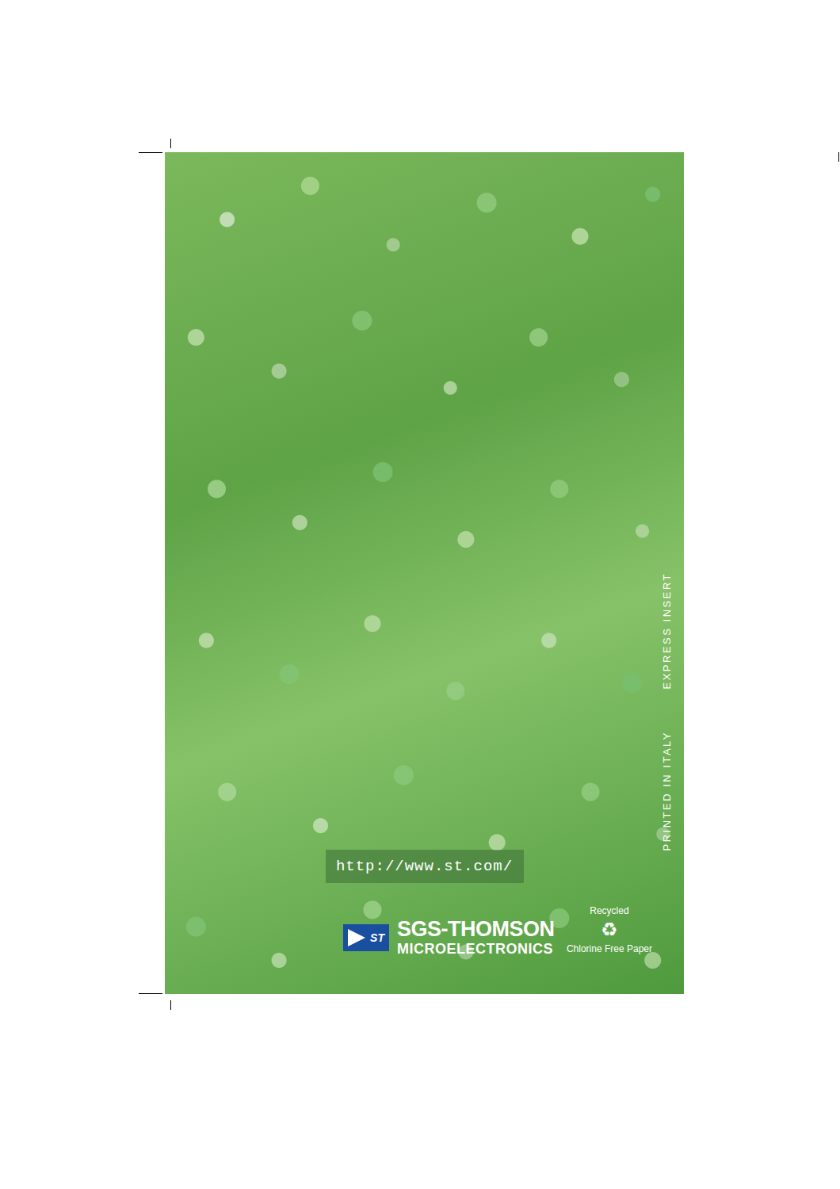EXPRESS INSERT PRINTED IN ITALY
http://www.st.com/
SGS-THOMSON MICROELECTRONICS
Recycled ♻ Chlorine Free Paper